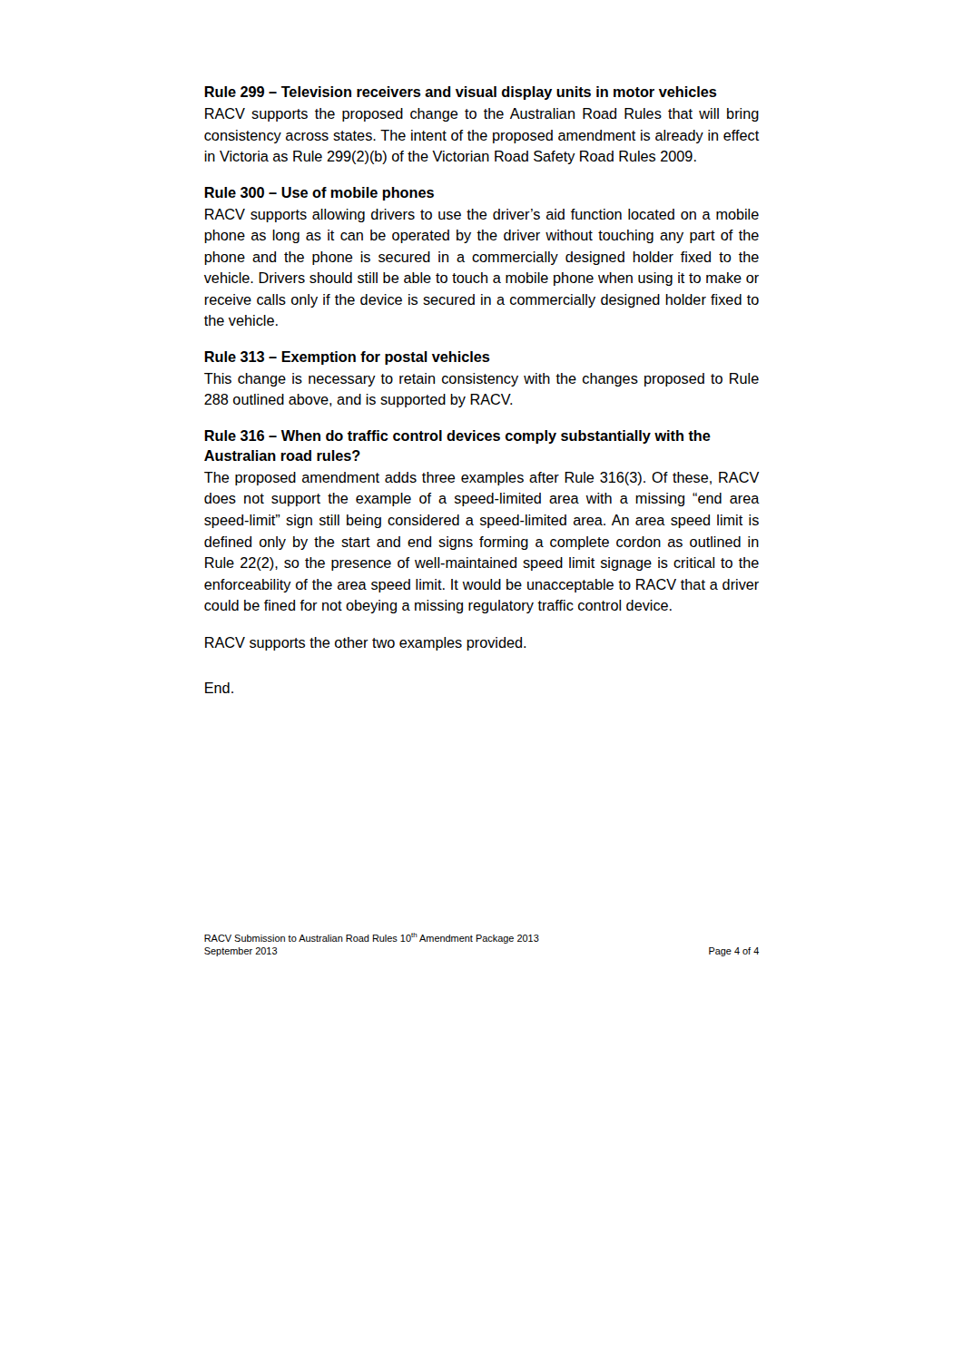Rule 299 – Television receivers and visual display units in motor vehicles
RACV supports the proposed change to the Australian Road Rules that will bring consistency across states. The intent of the proposed amendment is already in effect in Victoria as Rule 299(2)(b) of the Victorian Road Safety Road Rules 2009.
Rule 300 – Use of mobile phones
RACV supports allowing drivers to use the driver’s aid function located on a mobile phone as long as it can be operated by the driver without touching any part of the phone and the phone is secured in a commercially designed holder fixed to the vehicle. Drivers should still be able to touch a mobile phone when using it to make or receive calls only if the device is secured in a commercially designed holder fixed to the vehicle.
Rule 313 – Exemption for postal vehicles
This change is necessary to retain consistency with the changes proposed to Rule 288 outlined above, and is supported by RACV.
Rule 316 – When do traffic control devices comply substantially with the Australian road rules?
The proposed amendment adds three examples after Rule 316(3). Of these, RACV does not support the example of a speed-limited area with a missing “end area speed-limit” sign still being considered a speed-limited area. An area speed limit is defined only by the start and end signs forming a complete cordon as outlined in Rule 22(2), so the presence of well-maintained speed limit signage is critical to the enforceability of the area speed limit. It would be unacceptable to RACV that a driver could be fined for not obeying a missing regulatory traffic control device.
RACV supports the other two examples provided.
End.
RACV Submission to Australian Road Rules 10th Amendment Package 2013
September 2013
Page 4 of 4